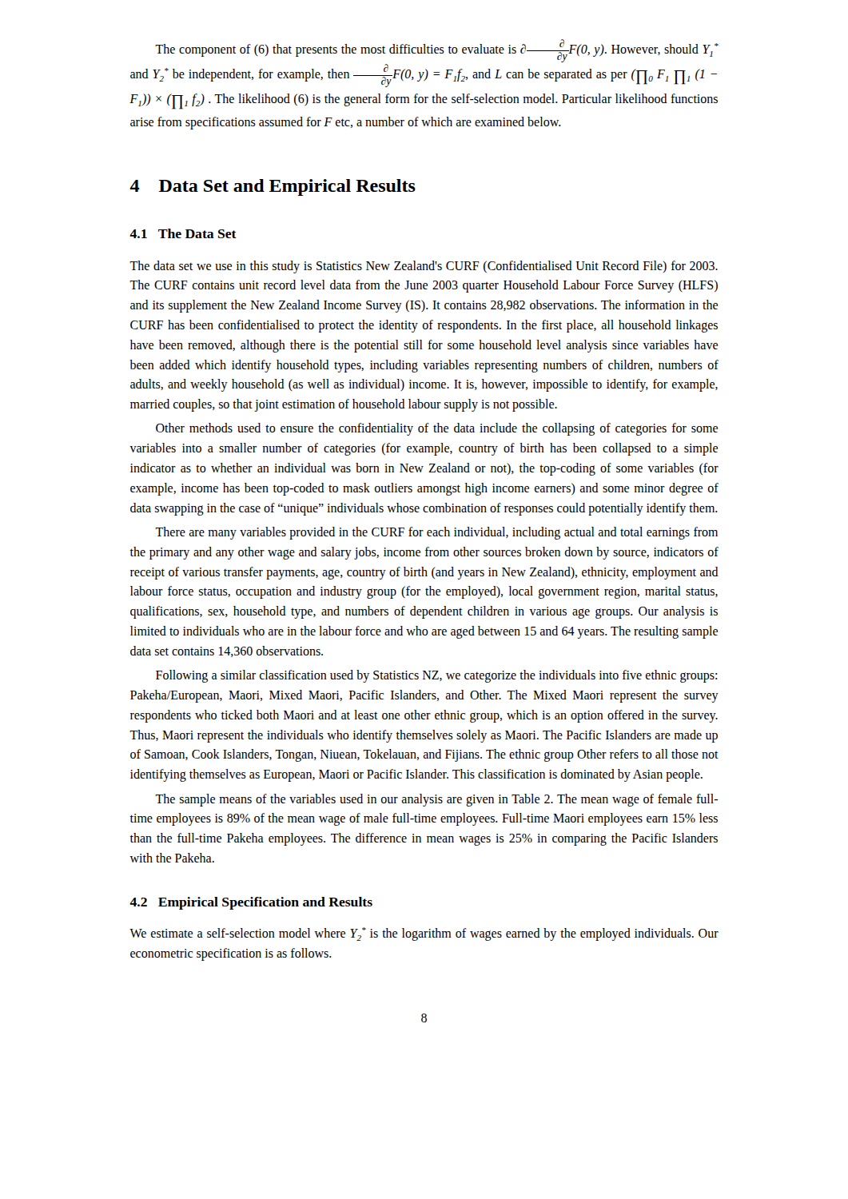The component of (6) that presents the most difficulties to evaluate is ∂ ∂∂y F(0, y). However, should Y1* and Y2* be independent, for example, then ∂∂y F(0, y) = F1f2, and L can be separated as per (∏0 F1 ∏1 (1 − F1)) × (∏1 f2) . The likelihood (6) is the general form for the self-selection model. Particular likelihood functions arise from specifications assumed for F etc, a number of which are examined below.
4 Data Set and Empirical Results
4.1 The Data Set
The data set we use in this study is Statistics New Zealand's CURF (Confidentialised Unit Record File) for 2003. The CURF contains unit record level data from the June 2003 quarter Household Labour Force Survey (HLFS) and its supplement the New Zealand Income Survey (IS). It contains 28,982 observations. The information in the CURF has been confidentialised to protect the identity of respondents. In the first place, all household linkages have been removed, although there is the potential still for some household level analysis since variables have been added which identify household types, including variables representing numbers of children, numbers of adults, and weekly household (as well as individual) income. It is, however, impossible to identify, for example, married couples, so that joint estimation of household labour supply is not possible.
Other methods used to ensure the confidentiality of the data include the collapsing of categories for some variables into a smaller number of categories (for example, country of birth has been collapsed to a simple indicator as to whether an individual was born in New Zealand or not), the top-coding of some variables (for example, income has been top-coded to mask outliers amongst high income earners) and some minor degree of data swapping in the case of “unique” individuals whose combination of responses could potentially identify them.
There are many variables provided in the CURF for each individual, including actual and total earnings from the primary and any other wage and salary jobs, income from other sources broken down by source, indicators of receipt of various transfer payments, age, country of birth (and years in New Zealand), ethnicity, employment and labour force status, occupation and industry group (for the employed), local government region, marital status, qualifications, sex, household type, and numbers of dependent children in various age groups. Our analysis is limited to individuals who are in the labour force and who are aged between 15 and 64 years. The resulting sample data set contains 14,360 observations.
Following a similar classification used by Statistics NZ, we categorize the individuals into five ethnic groups: Pakeha/European, Maori, Mixed Maori, Pacific Islanders, and Other. The Mixed Maori represent the survey respondents who ticked both Maori and at least one other ethnic group, which is an option offered in the survey. Thus, Maori represent the individuals who identify themselves solely as Maori. The Pacific Islanders are made up of Samoan, Cook Islanders, Tongan, Niuean, Tokelauan, and Fijians. The ethnic group Other refers to all those not identifying themselves as European, Maori or Pacific Islander. This classification is dominated by Asian people.
The sample means of the variables used in our analysis are given in Table 2. The mean wage of female full-time employees is 89% of the mean wage of male full-time employees. Full-time Maori employees earn 15% less than the full-time Pakeha employees. The difference in mean wages is 25% in comparing the Pacific Islanders with the Pakeha.
4.2 Empirical Specification and Results
We estimate a self-selection model where Y2* is the logarithm of wages earned by the employed individuals. Our econometric specification is as follows.
8